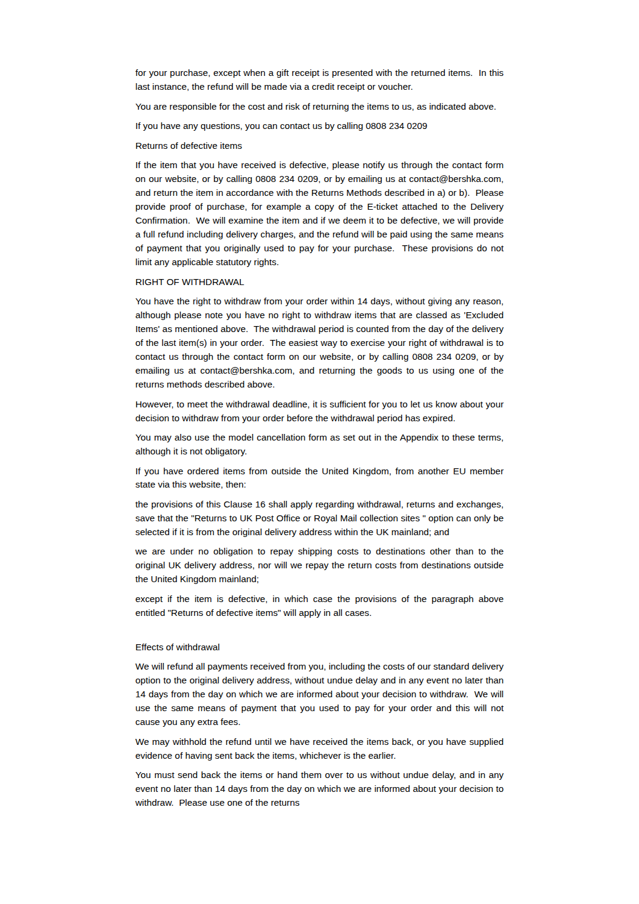for your purchase, except when a gift receipt is presented with the returned items. In this last instance, the refund will be made via a credit receipt or voucher.
You are responsible for the cost and risk of returning the items to us, as indicated above.
If you have any questions, you can contact us by calling 0808 234 0209
Returns of defective items
If the item that you have received is defective, please notify us through the contact form on our website, or by calling 0808 234 0209, or by emailing us at contact@bershka.com, and return the item in accordance with the Returns Methods described in a) or b). Please provide proof of purchase, for example a copy of the E-ticket attached to the Delivery Confirmation. We will examine the item and if we deem it to be defective, we will provide a full refund including delivery charges, and the refund will be paid using the same means of payment that you originally used to pay for your purchase. These provisions do not limit any applicable statutory rights.
RIGHT OF WITHDRAWAL
You have the right to withdraw from your order within 14 days, without giving any reason, although please note you have no right to withdraw items that are classed as 'Excluded Items' as mentioned above. The withdrawal period is counted from the day of the delivery of the last item(s) in your order. The easiest way to exercise your right of withdrawal is to contact us through the contact form on our website, or by calling 0808 234 0209, or by emailing us at contact@bershka.com, and returning the goods to us using one of the returns methods described above.
However, to meet the withdrawal deadline, it is sufficient for you to let us know about your decision to withdraw from your order before the withdrawal period has expired.
You may also use the model cancellation form as set out in the Appendix to these terms, although it is not obligatory.
If you have ordered items from outside the United Kingdom, from another EU member state via this website, then:
the provisions of this Clause 16 shall apply regarding withdrawal, returns and exchanges, save that the "Returns to UK Post Office or Royal Mail collection sites " option can only be selected if it is from the original delivery address within the UK mainland; and
we are under no obligation to repay shipping costs to destinations other than to the original UK delivery address, nor will we repay the return costs from destinations outside the United Kingdom mainland;
except if the item is defective, in which case the provisions of the paragraph above entitled "Returns of defective items" will apply in all cases.
Effects of withdrawal
We will refund all payments received from you, including the costs of our standard delivery option to the original delivery address, without undue delay and in any event no later than 14 days from the day on which we are informed about your decision to withdraw. We will use the same means of payment that you used to pay for your order and this will not cause you any extra fees.
We may withhold the refund until we have received the items back, or you have supplied evidence of having sent back the items, whichever is the earlier.
You must send back the items or hand them over to us without undue delay, and in any event no later than 14 days from the day on which we are informed about your decision to withdraw. Please use one of the returns